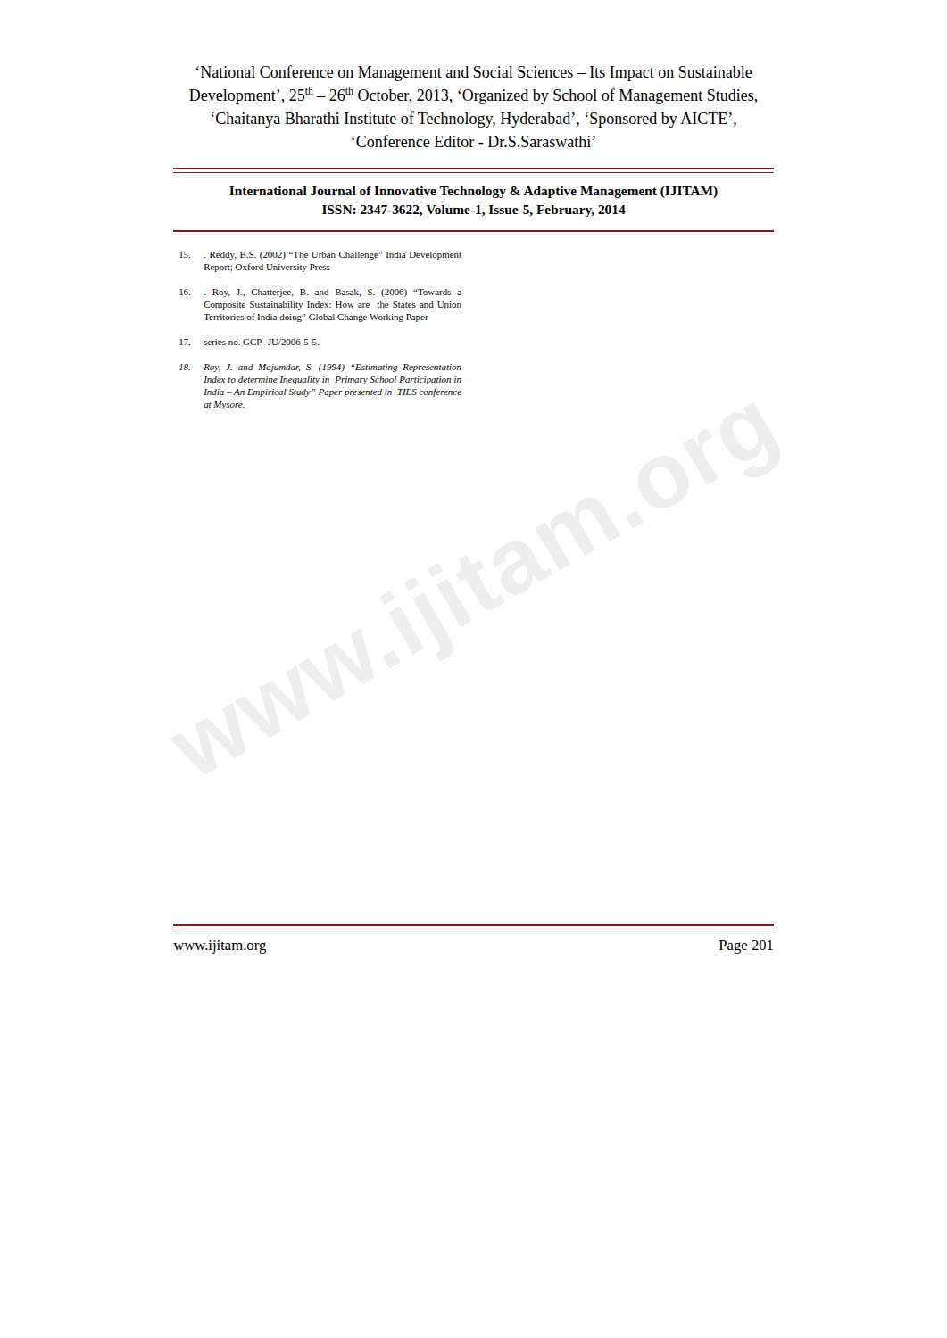‘National Conference on Management and Social Sciences – Its Impact on Sustainable Development’, 25th – 26th October, 2013, ‘Organized by School of Management Studies, ‘Chaitanya Bharathi Institute of Technology, Hyderabad’, ‘Sponsored by AICTE’, ‘Conference Editor - Dr.S.Saraswathi’
International Journal of Innovative Technology & Adaptive Management (IJITAM)
ISSN: 2347-3622, Volume-1, Issue-5, February, 2014
www.ijitam.org
15.. Reddy, B.S. (2002) “The Urban Challenge” India Development Report; Oxford University Press
16.. Roy, J., Chatterjee, B. and Basak, S. (2006) “Towards a Composite Sustainability Index: How are the States and Union Territories of India doing” Global Change Working Paper
17. series no. GCP- JU/2006-5-5.
18. Roy, J. and Majumdar, S. (1994) “Estimating Representation Index to determine Inequality in Primary School Participation in India – An Empirical Study” Paper presented in TIES conference at Mysore.
www.ijitam.org Page 201